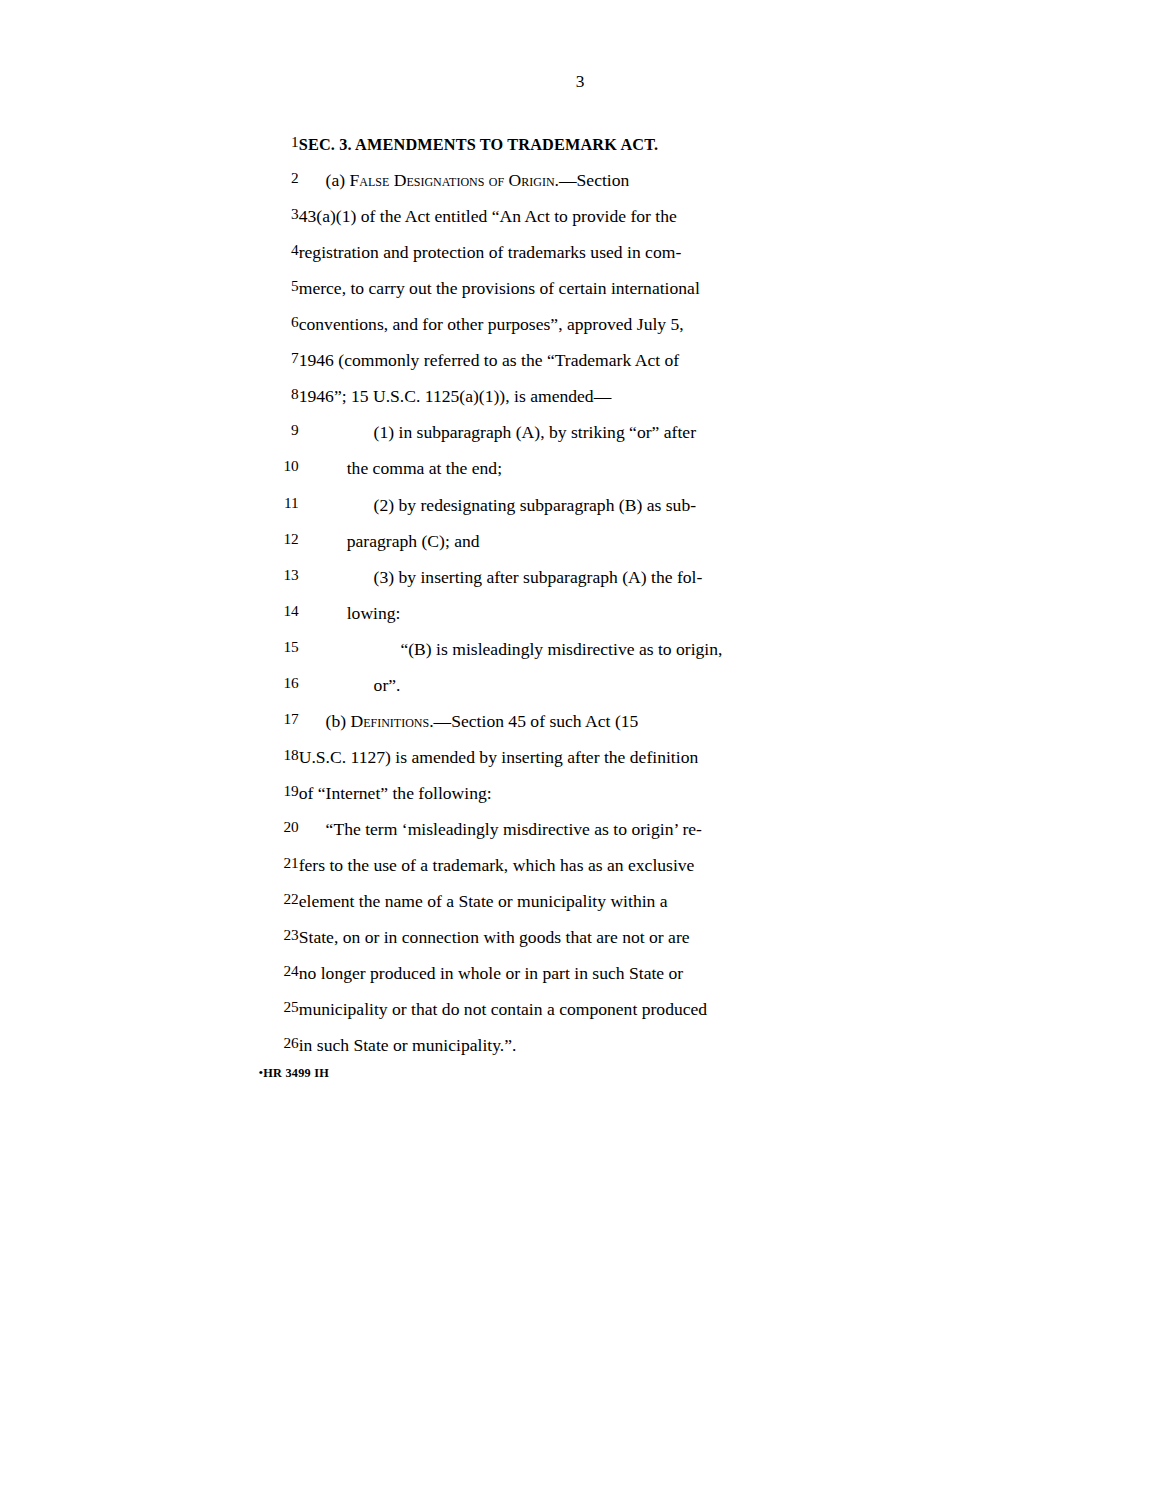3
| 1 | SEC. 3. AMENDMENTS TO TRADEMARK ACT. |
| 2 | (a) False Designations of Origin. —Section |
| 3 | 43(a)(1) of the Act entitled “An Act to provide for the |
| 4 | registration and protection of trademarks used in com- |
| 5 | merce, to carry out the provisions of certain international |
| 6 | conventions, and for other purposes”, approved July 5, |
| 7 | 1946 (commonly referred to as the “Trademark Act of |
| 8 | 1946”; 15 U.S.C. 1125(a)(1)), is amended— |
| 9 | (1) in subparagraph (A), by striking “or” after |
| 10 | the comma at the end; |
| 11 | (2) by redesignating subparagraph (B) as sub- |
| 12 | paragraph (C); and |
| 13 | (3) by inserting after subparagraph (A) the fol- |
| 14 | lowing: |
| 15 | “(B) is misleadingly misdirective as to origin, |
| 16 | or”. |
| 17 | (b) Definitions. —Section 45 of such Act (15 |
| 18 | U.S.C. 1127) is amended by inserting after the definition |
| 19 | of “Internet” the following: |
| 20 | “The term ‘misleadingly misdirective as to origin’ re- |
| 21 | fers to the use of a trademark, which has as an exclusive |
| 22 | element the name of a State or municipality within a |
| 23 | State, on or in connection with goods that are not or are |
| 24 | no longer produced in whole or in part in such State or |
| 25 | municipality or that do not contain a component produced |
| 26 | in such State or municipality.”. |
•HR 3499 IH